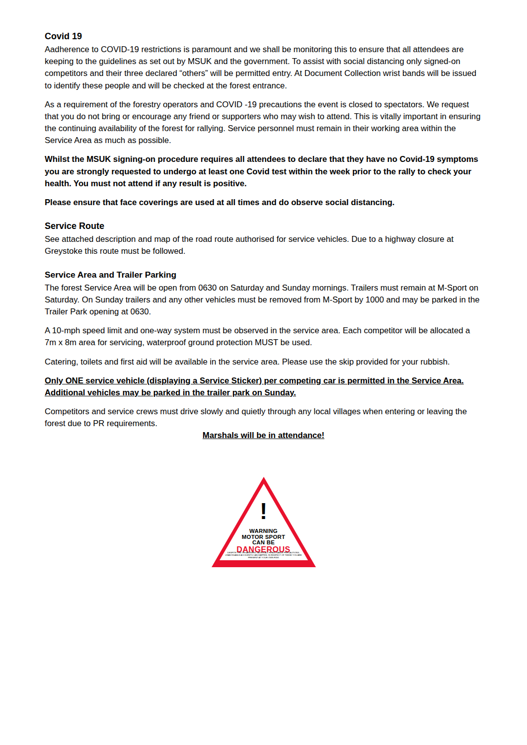Covid 19
Aadherence to COVID-19 restrictions is paramount and we shall be monitoring this to ensure that all attendees are keeping to the guidelines as set out by MSUK and the government. To assist with social distancing only signed-on competitors and their three declared “others” will be permitted entry. At Document Collection wrist bands will be issued to identify these people and will be checked at the forest entrance.
As a requirement of the forestry operators and COVID -19 precautions the event is closed to spectators. We request that you do not bring or encourage any friend or supporters who may wish to attend. This is vitally important in ensuring the continuing availability of the forest for rallying. Service personnel must remain in their working area within the Service Area as much as possible.
Whilst the MSUK signing-on procedure requires all attendees to declare that they have no Covid-19 symptoms you are strongly requested to undergo at least one Covid test within the week prior to the rally to check your health. You must not attend if any result is positive.
Please ensure that face coverings are used at all times and do observe social distancing.
Service Route
See attached description and map of the road route authorised for service vehicles. Due to a highway closure at Greystoke this route must be followed.
Service Area and Trailer Parking
The forest Service Area will be open from 0630 on Saturday and Sunday mornings. Trailers must remain at M-Sport on Saturday. On Sunday trailers and any other vehicles must be removed from M-Sport by 1000 and may be parked in the Trailer Park opening at 0630.
A 10-mph speed limit and one-way system must be observed in the service area. Each competitor will be allocated a 7m x 8m area for servicing, waterproof ground protection MUST be used.
Catering, toilets and first aid will be available in the service area. Please use the skip provided for your rubbish.
Only ONE service vehicle (displaying a Service Sticker) per competing car is permitted in the Service Area. Additional vehicles may be parked in the trailer park on Sunday.
Competitors and service crews must drive slowly and quietly through any local villages when entering or leaving the forest due to PR requirements.
Marshals will be in attendance!
!
WARNING
MOTOR SPORT
CAN BE
DANGEROUS
DESPITE THE ORGANISERS TAKING ALL REASONABLE PRECAUTIONS,
UNAVOIDABLE ACCIDENTS CAN HAPPEN. IN RESPECT OF THESE YOU ARE
PRESENT AT YOUR OWN RISK